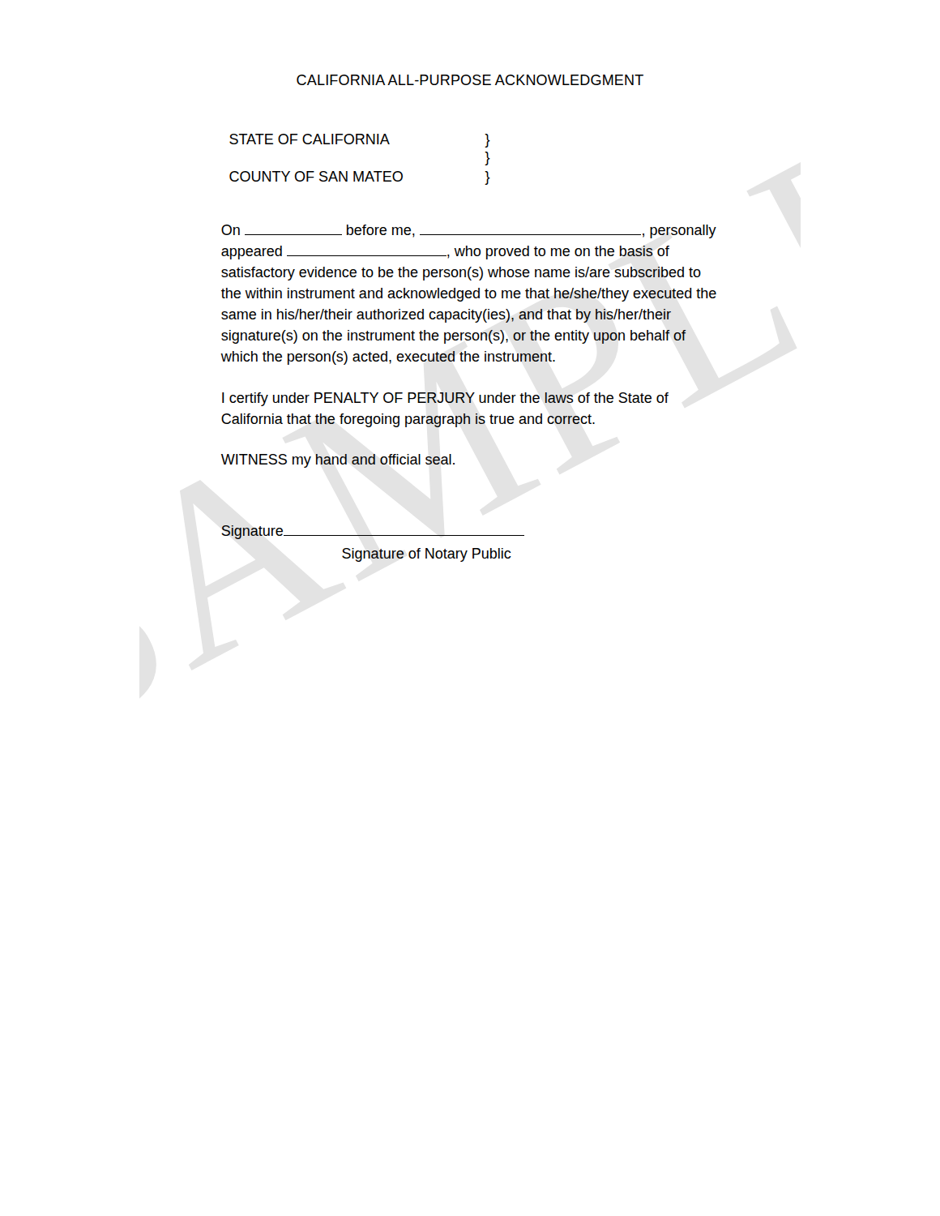SAMPLE
CALIFORNIA ALL-PURPOSE ACKNOWLEDGMENT
| STATE OF CALIFORNIA | } |
| | } |
| COUNTY OF SAN MATEO | } |
On before me, , personally appeared , who proved to me on the basis of satisfactory evidence to be the person(s) whose name is/are subscribed to the within instrument and acknowledged to me that he/she/they executed the same in his/her/their authorized capacity(ies), and that by his/her/their signature(s) on the instrument the person(s), or the entity upon behalf of which the person(s) acted, executed the instrument.
I certify under PENALTY OF PERJURY under the laws of the State of California that the foregoing paragraph is true and correct.
WITNESS my hand and official seal.
Signature
Signature of Notary Public